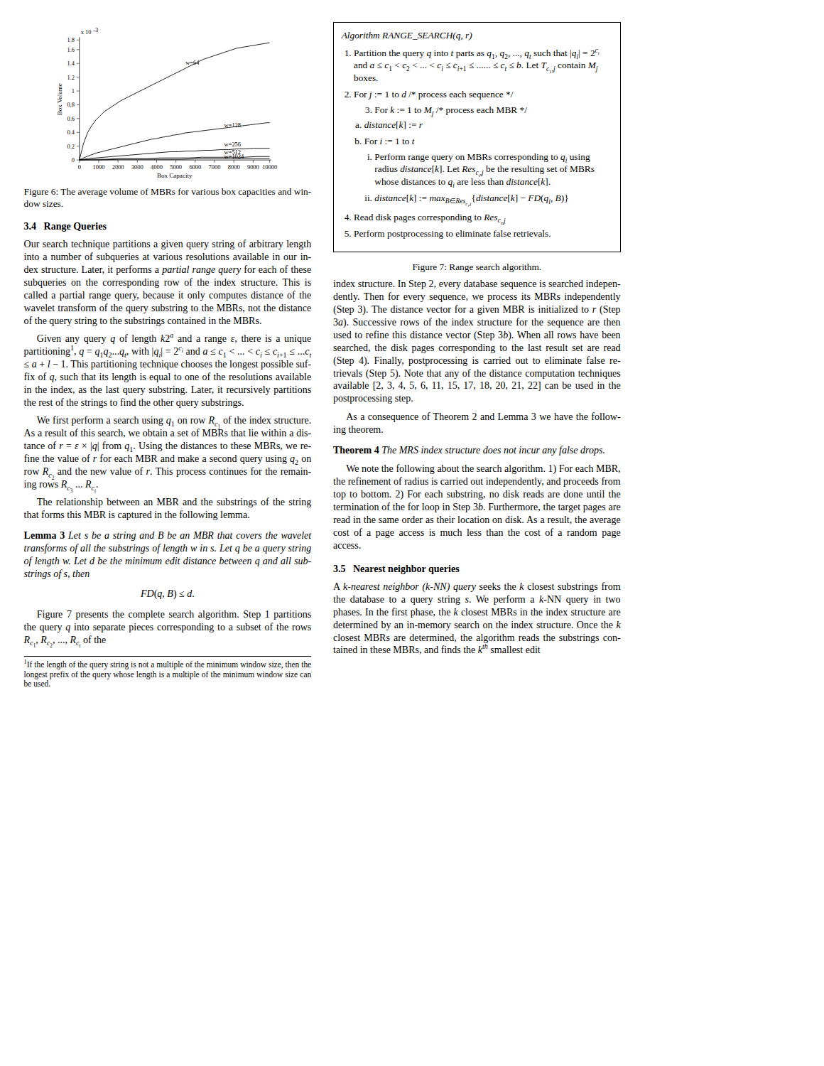0 0.2 0.4 0.6 0.8 1 1.2 1.4 1.6 1.8 x 10 -3 0 1000 2000 3000 4000 5000 6000 7000 8000 9000 10000 Box Capacity Box Volume w=64 w=128 w=256 w=512 w=1024
Figure 6: The average volume of MBRs for various box capacities and window sizes.
3.4 Range Queries
Our search technique partitions a given query string of arbitrary length into a number of subqueries at various resolutions available in our index structure. Later, it performs a partial range query for each of these subqueries on the corresponding row of the index structure. This is called a partial range query, because it only computes distance of the wavelet transform of the query substring to the MBRs, not the distance of the query string to the substrings contained in the MBRs.
Given any query q of length k2a and a range ε, there is a unique partitioning1, q = q1q2...qt, with |qi| = 2ci and a ≤ c1 < ... < ci ≤ ci+1 ≤ ...ct ≤ a + l − 1. This partitioning technique chooses the longest possible suffix of q, such that its length is equal to one of the resolutions available in the index, as the last query substring. Later, it recursively partitions the rest of the strings to find the other query substrings.
We first perform a search using q1 on row Rc1 of the index structure. As a result of this search, we obtain a set of MBRs that lie within a distance of r = ε × |q| from q1. Using the distances to these MBRs, we refine the value of r for each MBR and make a second query using q2 on row Rc2 and the new value of r. This process continues for the remaining rows Rc3 ... Rct.
The relationship between an MBR and the substrings of the string that forms this MBR is captured in the following lemma.
Lemma 3 Let s be a string and B be an MBR that covers the wavelet transforms of all the substrings of length w in s. Let q be a query string of length w. Let d be the minimum edit distance between q and all substrings of s, then
FD(q, B) ≤ d.
Figure 7 presents the complete search algorithm. Step 1 partitions the query q into separate pieces corresponding to a subset of the rows Rc1, Rc2, ..., Rct of the
1If the length of the query string is not a multiple of the minimum window size, then the longest prefix of the query whose length is a multiple of the minimum window size can be used.
Algorithm RANGE_SEARCH(q, r)
Partition the query q into t parts as q1, q2, ..., qt such that |qi| = 2ci and a ≤ c1 < c2 < ... < ci ≤ ci+1 ≤ ...... ≤ ct ≤ b. Let Tc1,j contain Mj boxes.
For j := 1 to d /* process each sequence */
3. For k := 1 to Mj /* process each MBR */
distance[k] := r
For i := 1 to t
Perform range query on MBRs corresponding to qi using radius distance[k]. Let Resci,j be the resulting set of MBRs whose distances to qi are less than distance[k].
distance[k] := maxB∈Resci,j{distance[k] − FD(qi, B)}
Read disk pages corresponding to Resct,j
Perform postprocessing to eliminate false retrievals.
Figure 7: Range search algorithm.
index structure. In Step 2, every database sequence is searched independently. Then for every sequence, we process its MBRs independently (Step 3). The distance vector for a given MBR is initialized to r (Step 3a). Successive rows of the index structure for the sequence are then used to refine this distance vector (Step 3b). When all rows have been searched, the disk pages corresponding to the last result set are read (Step 4). Finally, postprocessing is carried out to eliminate false retrievals (Step 5). Note that any of the distance computation techniques available [2, 3, 4, 5, 6, 11, 15, 17, 18, 20, 21, 22] can be used in the postprocessing step.
As a consequence of Theorem 2 and Lemma 3 we have the following theorem.
Theorem 4 The MRS index structure does not incur any false drops.
We note the following about the search algorithm. 1) For each MBR, the refinement of radius is carried out independently, and proceeds from top to bottom. 2) For each substring, no disk reads are done until the termination of the for loop in Step 3b. Furthermore, the target pages are read in the same order as their location on disk. As a result, the average cost of a page access is much less than the cost of a random page access.
3.5 Nearest neighbor queries
A k-nearest neighbor (k-NN) query seeks the k closest substrings from the database to a query string s. We perform a k-NN query in two phases. In the first phase, the k closest MBRs in the index structure are determined by an in-memory search on the index structure. Once the k closest MBRs are determined, the algorithm reads the substrings contained in these MBRs, and finds the kth smallest edit